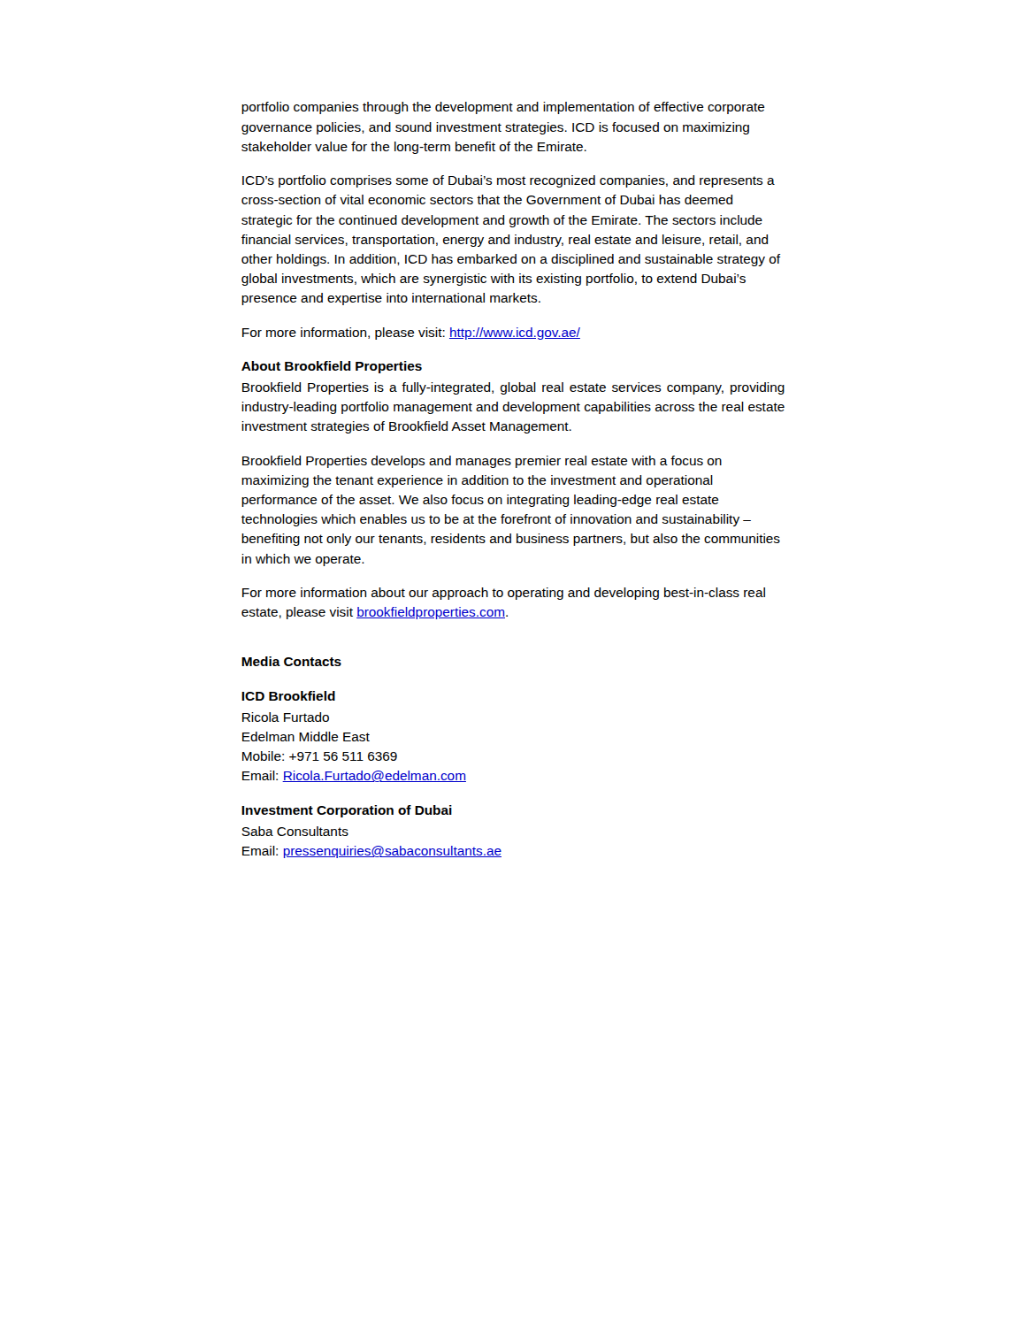portfolio companies through the development and implementation of effective corporate governance policies, and sound investment strategies. ICD is focused on maximizing stakeholder value for the long-term benefit of the Emirate.
ICD’s portfolio comprises some of Dubai’s most recognized companies, and represents a cross-section of vital economic sectors that the Government of Dubai has deemed strategic for the continued development and growth of the Emirate. The sectors include financial services, transportation, energy and industry, real estate and leisure, retail, and other holdings. In addition, ICD has embarked on a disciplined and sustainable strategy of global investments, which are synergistic with its existing portfolio, to extend Dubai’s presence and expertise into international markets.
For more information, please visit: http://www.icd.gov.ae/
About Brookfield Properties
Brookfield Properties is a fully-integrated, global real estate services company, providing industry-leading portfolio management and development capabilities across the real estate investment strategies of Brookfield Asset Management.
Brookfield Properties develops and manages premier real estate with a focus on maximizing the tenant experience in addition to the investment and operational performance of the asset. We also focus on integrating leading-edge real estate technologies which enables us to be at the forefront of innovation and sustainability – benefiting not only our tenants, residents and business partners, but also the communities in which we operate.
For more information about our approach to operating and developing best-in-class real estate, please visit brookfieldproperties.com.
Media Contacts
ICD Brookfield
Ricola Furtado
Edelman Middle East
Mobile: +971 56 511 6369
Email: Ricola.Furtado@edelman.com
Investment Corporation of Dubai
Saba Consultants
Email: pressenquiries@sabaconsultants.ae